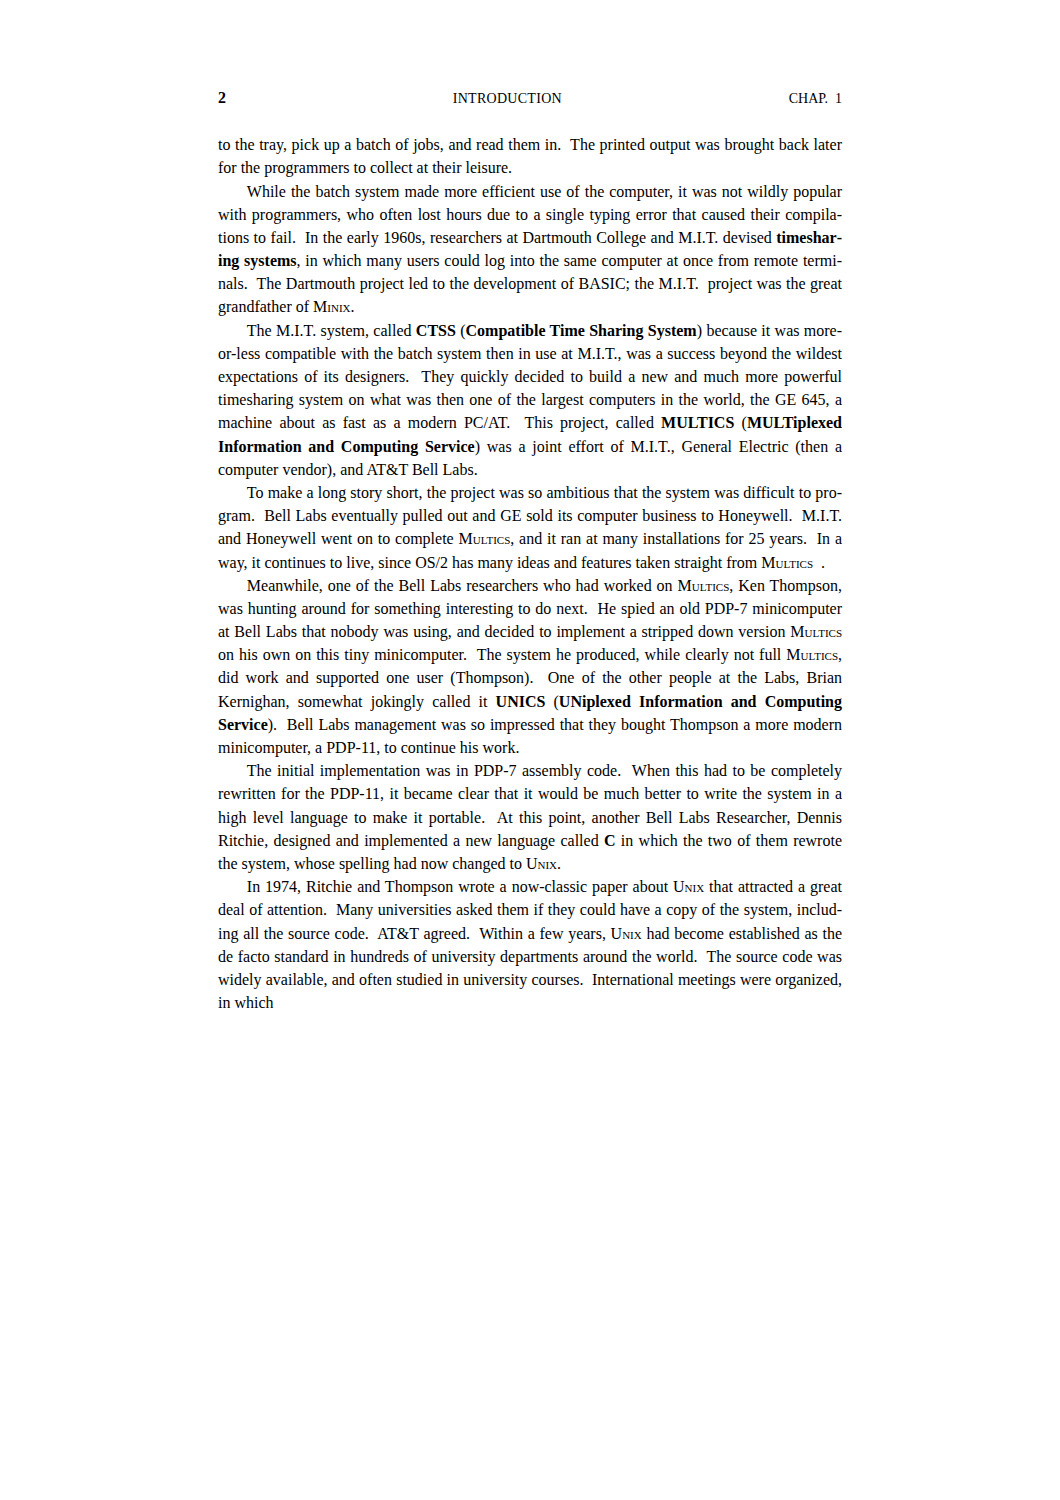2 Introduction Chap. 1
to the tray, pick up a batch of jobs, and read them in. The printed output was brought back later for the programmers to collect at their leisure.
While the batch system made more efficient use of the computer, it was not wildly popular with programmers, who often lost hours due to a single typing error that caused their compilations to fail. In the early 1960s, researchers at Dartmouth College and M.I.T. devised timesharing systems, in which many users could log into the same computer at once from remote terminals. The Dartmouth project led to the development of BASIC; the M.I.T. project was the great grandfather of Minix.
The M.I.T. system, called CTSS (Compatible Time Sharing System) because it was more-or-less compatible with the batch system then in use at M.I.T., was a success beyond the wildest expectations of its designers. They quickly decided to build a new and much more powerful timesharing system on what was then one of the largest computers in the world, the GE 645, a machine about as fast as a modern PC/AT. This project, called MULTICS (MULTiplexed Information and Computing Service) was a joint effort of M.I.T., General Electric (then a computer vendor), and AT&T Bell Labs.
To make a long story short, the project was so ambitious that the system was difficult to program. Bell Labs eventually pulled out and GE sold its computer business to Honeywell. M.I.T. and Honeywell went on to complete Multics, and it ran at many installations for 25 years. In a way, it continues to live, since OS/2 has many ideas and features taken straight from Multics .
Meanwhile, one of the Bell Labs researchers who had worked on Multics, Ken Thompson, was hunting around for something interesting to do next. He spied an old PDP-7 minicomputer at Bell Labs that nobody was using, and decided to implement a stripped down version Multics on his own on this tiny minicomputer. The system he produced, while clearly not full Multics, did work and supported one user (Thompson). One of the other people at the Labs, Brian Kernighan, somewhat jokingly called it UNICS (UNiplexed Information and Computing Service). Bell Labs management was so impressed that they bought Thompson a more modern minicomputer, a PDP-11, to continue his work.
The initial implementation was in PDP-7 assembly code. When this had to be completely rewritten for the PDP-11, it became clear that it would be much better to write the system in a high level language to make it portable. At this point, another Bell Labs Researcher, Dennis Ritchie, designed and implemented a new language called C in which the two of them rewrote the system, whose spelling had now changed to Unix.
In 1974, Ritchie and Thompson wrote a now-classic paper about Unix that attracted a great deal of attention. Many universities asked them if they could have a copy of the system, including all the source code. AT&T agreed. Within a few years, Unix had become established as the de facto standard in hundreds of university departments around the world. The source code was widely available, and often studied in university courses. International meetings were organized, in which